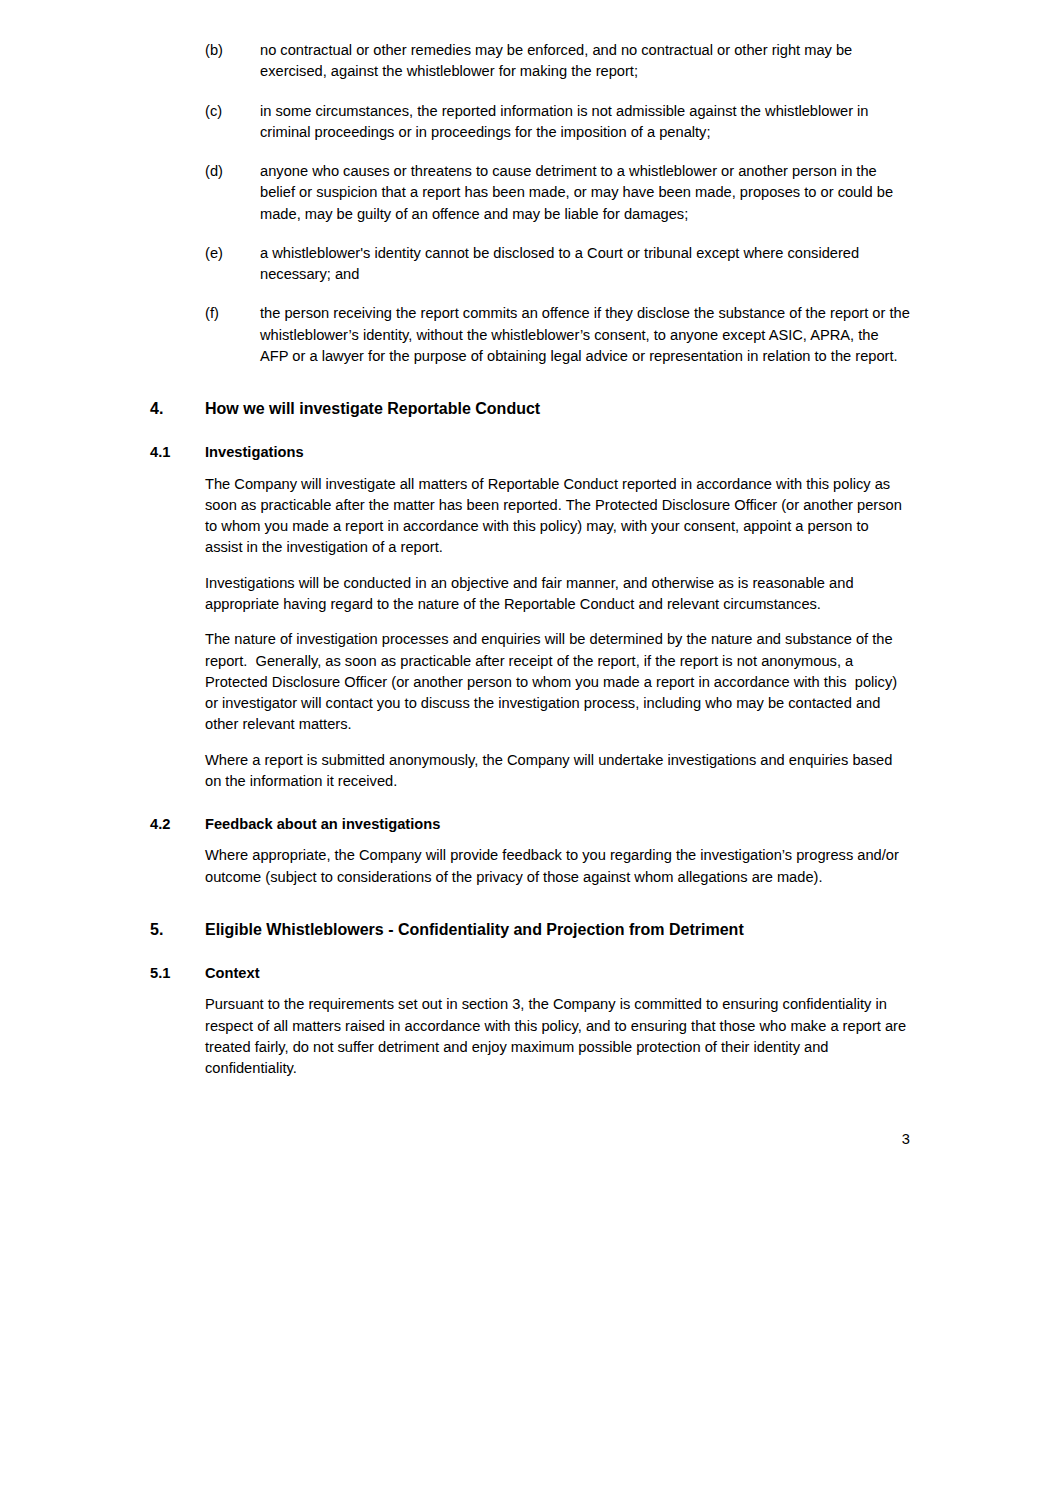(b) no contractual or other remedies may be enforced, and no contractual or other right may be exercised, against the whistleblower for making the report;
(c) in some circumstances, the reported information is not admissible against the whistleblower in criminal proceedings or in proceedings for the imposition of a penalty;
(d) anyone who causes or threatens to cause detriment to a whistleblower or another person in the belief or suspicion that a report has been made, or may have been made, proposes to or could be made, may be guilty of an offence and may be liable for damages;
(e) a whistleblower's identity cannot be disclosed to a Court or tribunal except where considered necessary; and
(f) the person receiving the report commits an offence if they disclose the substance of the report or the whistleblower’s identity, without the whistleblower’s consent, to anyone except ASIC, APRA, the AFP or a lawyer for the purpose of obtaining legal advice or representation in relation to the report.
4. How we will investigate Reportable Conduct
4.1 Investigations
The Company will investigate all matters of Reportable Conduct reported in accordance with this policy as soon as practicable after the matter has been reported. The Protected Disclosure Officer (or another person to whom you made a report in accordance with this policy) may, with your consent, appoint a person to assist in the investigation of a report.
Investigations will be conducted in an objective and fair manner, and otherwise as is reasonable and appropriate having regard to the nature of the Reportable Conduct and relevant circumstances.
The nature of investigation processes and enquiries will be determined by the nature and substance of the report. Generally, as soon as practicable after receipt of the report, if the report is not anonymous, a Protected Disclosure Officer (or another person to whom you made a report in accordance with this policy) or investigator will contact you to discuss the investigation process, including who may be contacted and other relevant matters.
Where a report is submitted anonymously, the Company will undertake investigations and enquiries based on the information it received.
4.2 Feedback about an investigations
Where appropriate, the Company will provide feedback to you regarding the investigation’s progress and/or outcome (subject to considerations of the privacy of those against whom allegations are made).
5. Eligible Whistleblowers - Confidentiality and Projection from Detriment
5.1 Context
Pursuant to the requirements set out in section 3, the Company is committed to ensuring confidentiality in respect of all matters raised in accordance with this policy, and to ensuring that those who make a report are treated fairly, do not suffer detriment and enjoy maximum possible protection of their identity and confidentiality.
3